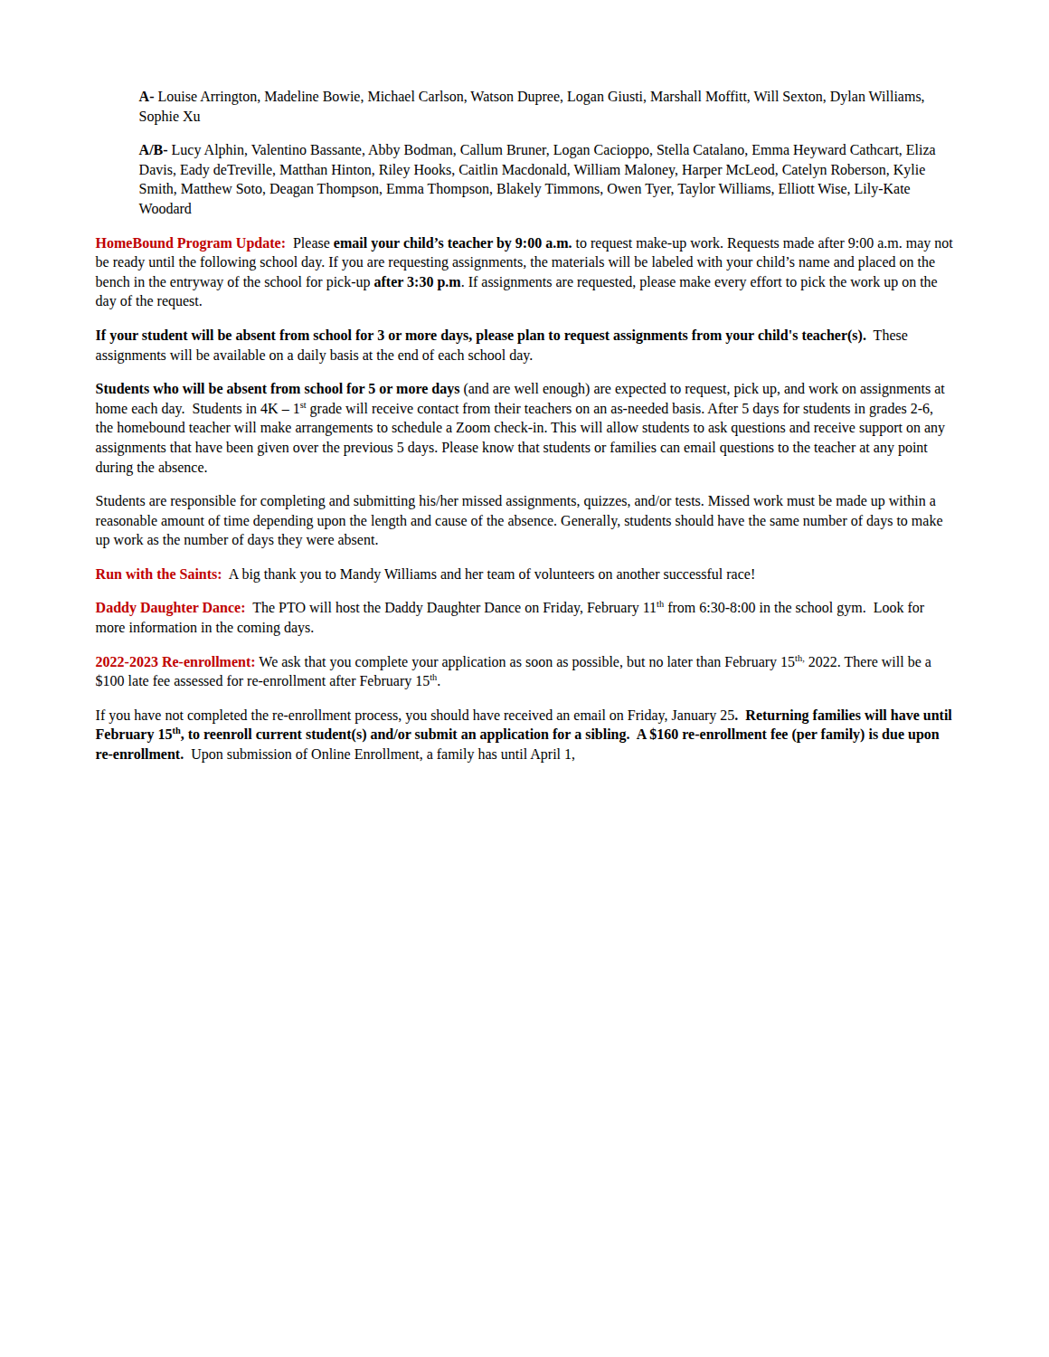A- Louise Arrington, Madeline Bowie, Michael Carlson, Watson Dupree, Logan Giusti, Marshall Moffitt, Will Sexton, Dylan Williams, Sophie Xu
A/B- Lucy Alphin, Valentino Bassante, Abby Bodman, Callum Bruner, Logan Cacioppo, Stella Catalano, Emma Heyward Cathcart, Eliza Davis, Eady deTreville, Matthan Hinton, Riley Hooks, Caitlin Macdonald, William Maloney, Harper McLeod, Catelyn Roberson, Kylie Smith, Matthew Soto, Deagan Thompson, Emma Thompson, Blakely Timmons, Owen Tyer, Taylor Williams, Elliott Wise, Lily-Kate Woodard
HomeBound Program Update: Please email your child’s teacher by 9:00 a.m. to request make-up work. Requests made after 9:00 a.m. may not be ready until the following school day. If you are requesting assignments, the materials will be labeled with your child’s name and placed on the bench in the entryway of the school for pick-up after 3:30 p.m. If assignments are requested, please make every effort to pick the work up on the day of the request.
If your student will be absent from school for 3 or more days, please plan to request assignments from your child's teacher(s). These assignments will be available on a daily basis at the end of each school day.
Students who will be absent from school for 5 or more days (and are well enough) are expected to request, pick up, and work on assignments at home each day. Students in 4K – 1st grade will receive contact from their teachers on an as-needed basis. After 5 days for students in grades 2-6, the homebound teacher will make arrangements to schedule a Zoom check-in. This will allow students to ask questions and receive support on any assignments that have been given over the previous 5 days. Please know that students or families can email questions to the teacher at any point during the absence.
Students are responsible for completing and submitting his/her missed assignments, quizzes, and/or tests. Missed work must be made up within a reasonable amount of time depending upon the length and cause of the absence. Generally, students should have the same number of days to make up work as the number of days they were absent.
Run with the Saints: A big thank you to Mandy Williams and her team of volunteers on another successful race!
Daddy Daughter Dance: The PTO will host the Daddy Daughter Dance on Friday, February 11th from 6:30-8:00 in the school gym. Look for more information in the coming days.
2022-2023 Re-enrollment: We ask that you complete your application as soon as possible, but no later than February 15th, 2022. There will be a $100 late fee assessed for re-enrollment after February 15th.
If you have not completed the re-enrollment process, you should have received an email on Friday, January 25. Returning families will have until February 15th, to reenroll current student(s) and/or submit an application for a sibling. A $160 re-enrollment fee (per family) is due upon re-enrollment. Upon submission of Online Enrollment, a family has until April 1,